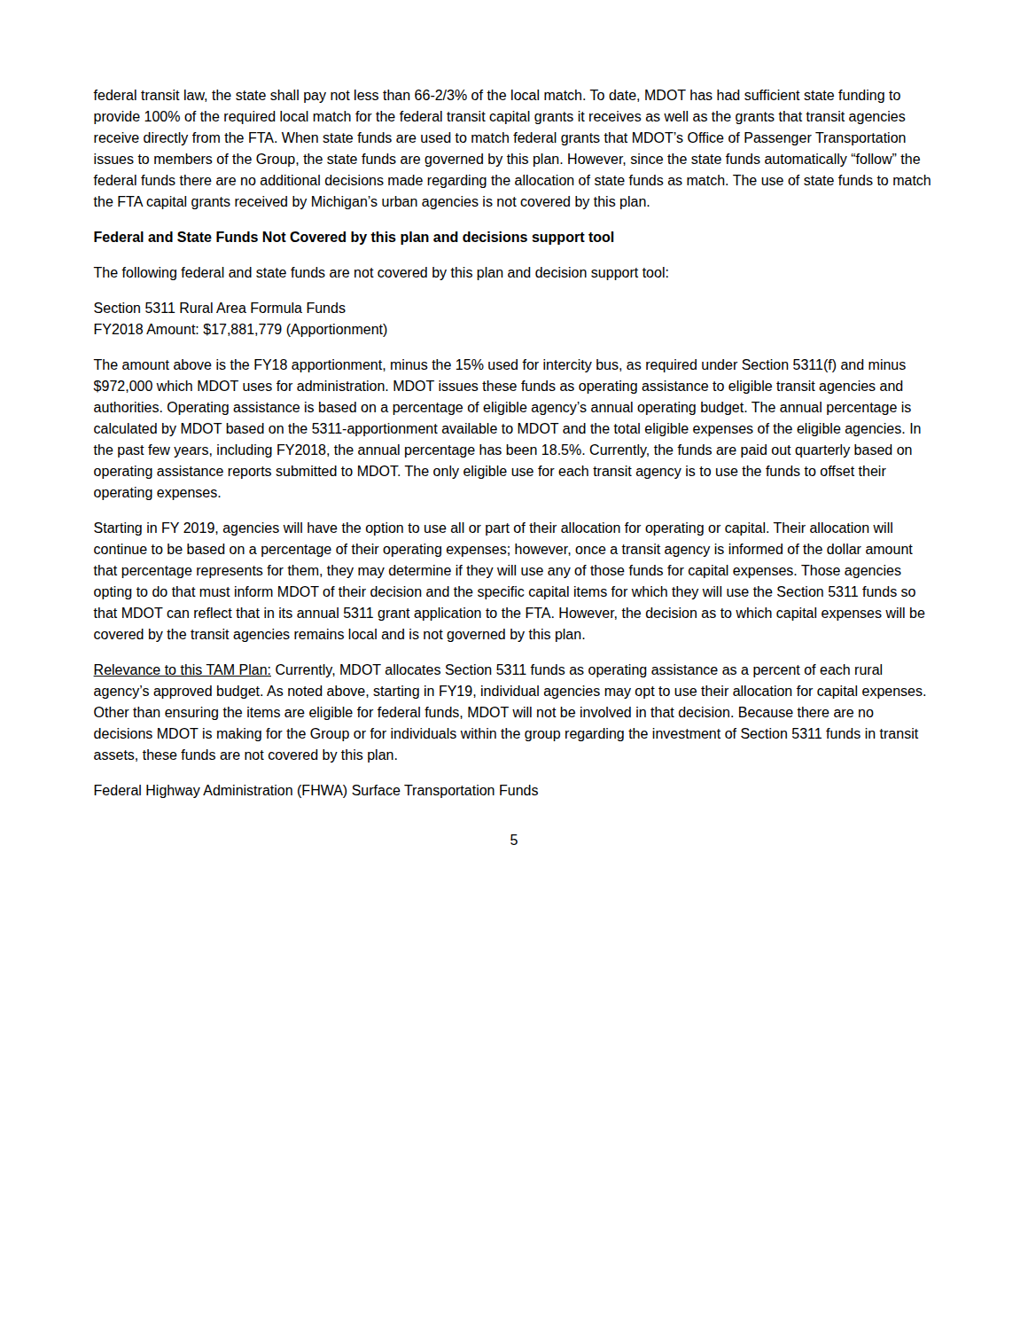federal transit law, the state shall pay not less than 66-2/3% of the local match. To date, MDOT has had sufficient state funding to provide 100% of the required local match for the federal transit capital grants it receives as well as the grants that transit agencies receive directly from the FTA. When state funds are used to match federal grants that MDOT’s Office of Passenger Transportation issues to members of the Group, the state funds are governed by this plan. However, since the state funds automatically “follow” the federal funds there are no additional decisions made regarding the allocation of state funds as match. The use of state funds to match the FTA capital grants received by Michigan’s urban agencies is not covered by this plan.
Federal and State Funds Not Covered by this plan and decisions support tool
The following federal and state funds are not covered by this plan and decision support tool:
Section 5311 Rural Area Formula Funds
FY2018 Amount: $17,881,779 (Apportionment)
The amount above is the FY18 apportionment, minus the 15% used for intercity bus, as required under Section 5311(f) and minus $972,000 which MDOT uses for administration. MDOT issues these funds as operating assistance to eligible transit agencies and authorities. Operating assistance is based on a percentage of eligible agency’s annual operating budget. The annual percentage is calculated by MDOT based on the 5311-apportionment available to MDOT and the total eligible expenses of the eligible agencies. In the past few years, including FY2018, the annual percentage has been 18.5%. Currently, the funds are paid out quarterly based on operating assistance reports submitted to MDOT. The only eligible use for each transit agency is to use the funds to offset their operating expenses.
Starting in FY 2019, agencies will have the option to use all or part of their allocation for operating or capital. Their allocation will continue to be based on a percentage of their operating expenses; however, once a transit agency is informed of the dollar amount that percentage represents for them, they may determine if they will use any of those funds for capital expenses. Those agencies opting to do that must inform MDOT of their decision and the specific capital items for which they will use the Section 5311 funds so that MDOT can reflect that in its annual 5311 grant application to the FTA. However, the decision as to which capital expenses will be covered by the transit agencies remains local and is not governed by this plan.
Relevance to this TAM Plan: Currently, MDOT allocates Section 5311 funds as operating assistance as a percent of each rural agency’s approved budget. As noted above, starting in FY19, individual agencies may opt to use their allocation for capital expenses. Other than ensuring the items are eligible for federal funds, MDOT will not be involved in that decision. Because there are no decisions MDOT is making for the Group or for individuals within the group regarding the investment of Section 5311 funds in transit assets, these funds are not covered by this plan.
Federal Highway Administration (FHWA) Surface Transportation Funds
5